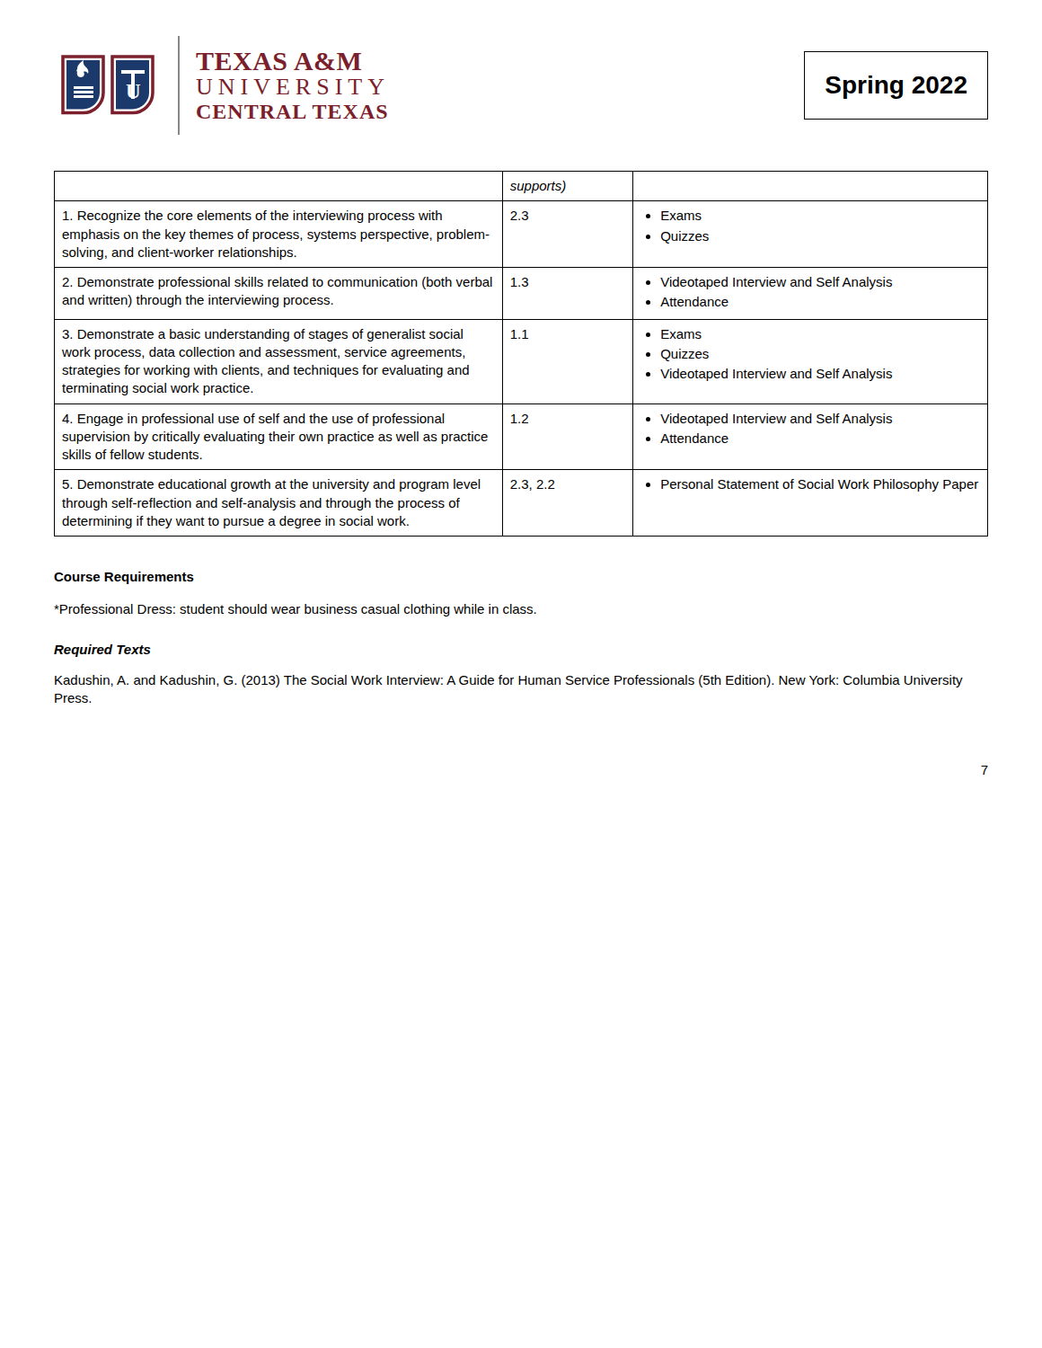U
TEXAS A&M
UNIVERSITY
CENTRAL TEXAS
Spring 2022
| | supports) | |
| 1. Recognize the core elements of the interviewing process with emphasis on the key themes of process, systems perspective, problem-solving, and client-worker relationships. | 2.3 | Exams Quizzes |
| 2. Demonstrate professional skills related to communication (both verbal and written) through the interviewing process. | 1.3 | Videotaped Interview and Self Analysis Attendance |
| 3. Demonstrate a basic understanding of stages of generalist social work process, data collection and assessment, service agreements, strategies for working with clients, and techniques for evaluating and terminating social work practice. | 1.1 | Exams Quizzes Videotaped Interview and Self Analysis |
| 4. Engage in professional use of self and the use of professional supervision by critically evaluating their own practice as well as practice skills of fellow students. | 1.2 | Videotaped Interview and Self Analysis Attendance |
| 5. Demonstrate educational growth at the university and program level through self-reflection and self-analysis and through the process of determining if they want to pursue a degree in social work. | 2.3, 2.2 | Personal Statement of Social Work Philosophy Paper |
Course Requirements
*Professional Dress: student should wear business casual clothing while in class.
Required Texts
Kadushin, A. and Kadushin, G. (2013) The Social Work Interview: A Guide for Human Service Professionals (5th Edition). New York: Columbia University Press.
7